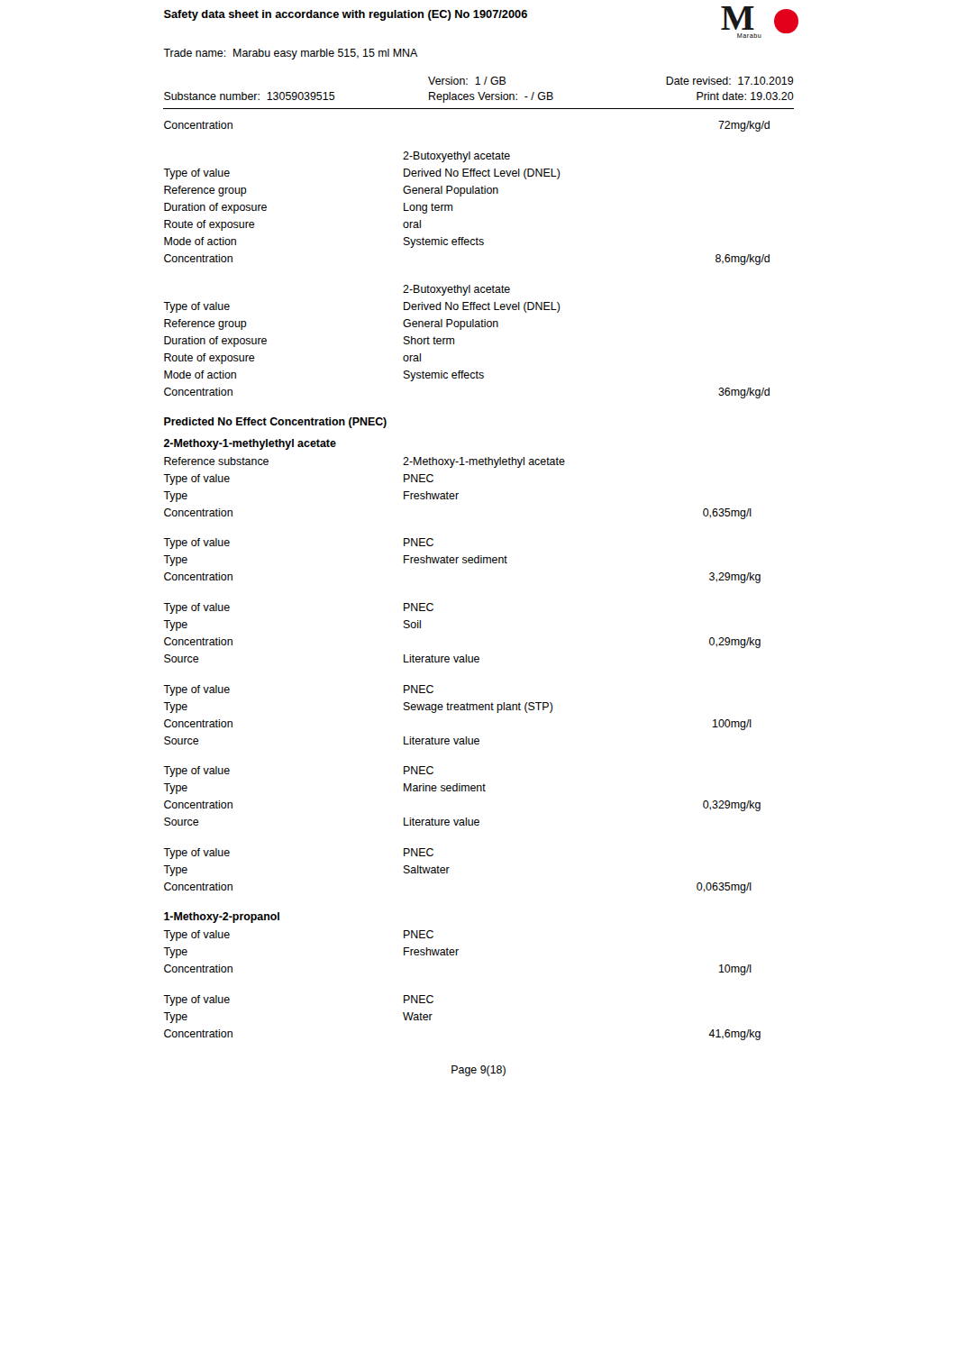M
Marabu
Safety data sheet in accordance with regulation (EC) No 1907/2006
Trade name: Marabu easy marble 515, 15 ml MNA
| | Version: 1 / GB | Date revised: 17.10.2019 |
| Substance number: 13059039515 | Replaces Version: - / GB | Print date: 19.03.20 |
| Concentration | | 72 | mg/kg/d |
| | 2-Butoxyethyl acetate |
| Type of value | Derived No Effect Level (DNEL) |
| Reference group | General Population |
| Duration of exposure | Long term |
| Route of exposure | oral |
| Mode of action | Systemic effects |
| Concentration | | 8,6 | mg/kg/d |
| | 2-Butoxyethyl acetate |
| Type of value | Derived No Effect Level (DNEL) |
| Reference group | General Population |
| Duration of exposure | Short term |
| Route of exposure | oral |
| Mode of action | Systemic effects |
| Concentration | | 36 | mg/kg/d |
Predicted No Effect Concentration (PNEC)
2-Methoxy-1-methylethyl acetate
| Reference substance | 2-Methoxy-1-methylethyl acetate |
| Type of value | PNEC |
| Type | Freshwater |
| Concentration | | 0,635 | mg/l |
| Type of value | PNEC |
| Type | Freshwater sediment |
| Concentration | | 3,29 | mg/kg |
| Type of value | PNEC |
| Type | Soil |
| Concentration | | 0,29 | mg/kg |
| Source | Literature value |
| Type of value | PNEC |
| Type | Sewage treatment plant (STP) |
| Concentration | | 100 | mg/l |
| Source | Literature value |
| Type of value | PNEC |
| Type | Marine sediment |
| Concentration | | 0,329 | mg/kg |
| Source | Literature value |
| Type of value | PNEC |
| Type | Saltwater |
| Concentration | | 0,0635 | mg/l |
1-Methoxy-2-propanol
| Type of value | PNEC |
| Type | Freshwater |
| Concentration | | 10 | mg/l |
| Type of value | PNEC |
| Type | Water |
| Concentration | | 41,6 | mg/kg |
Page 9(18)